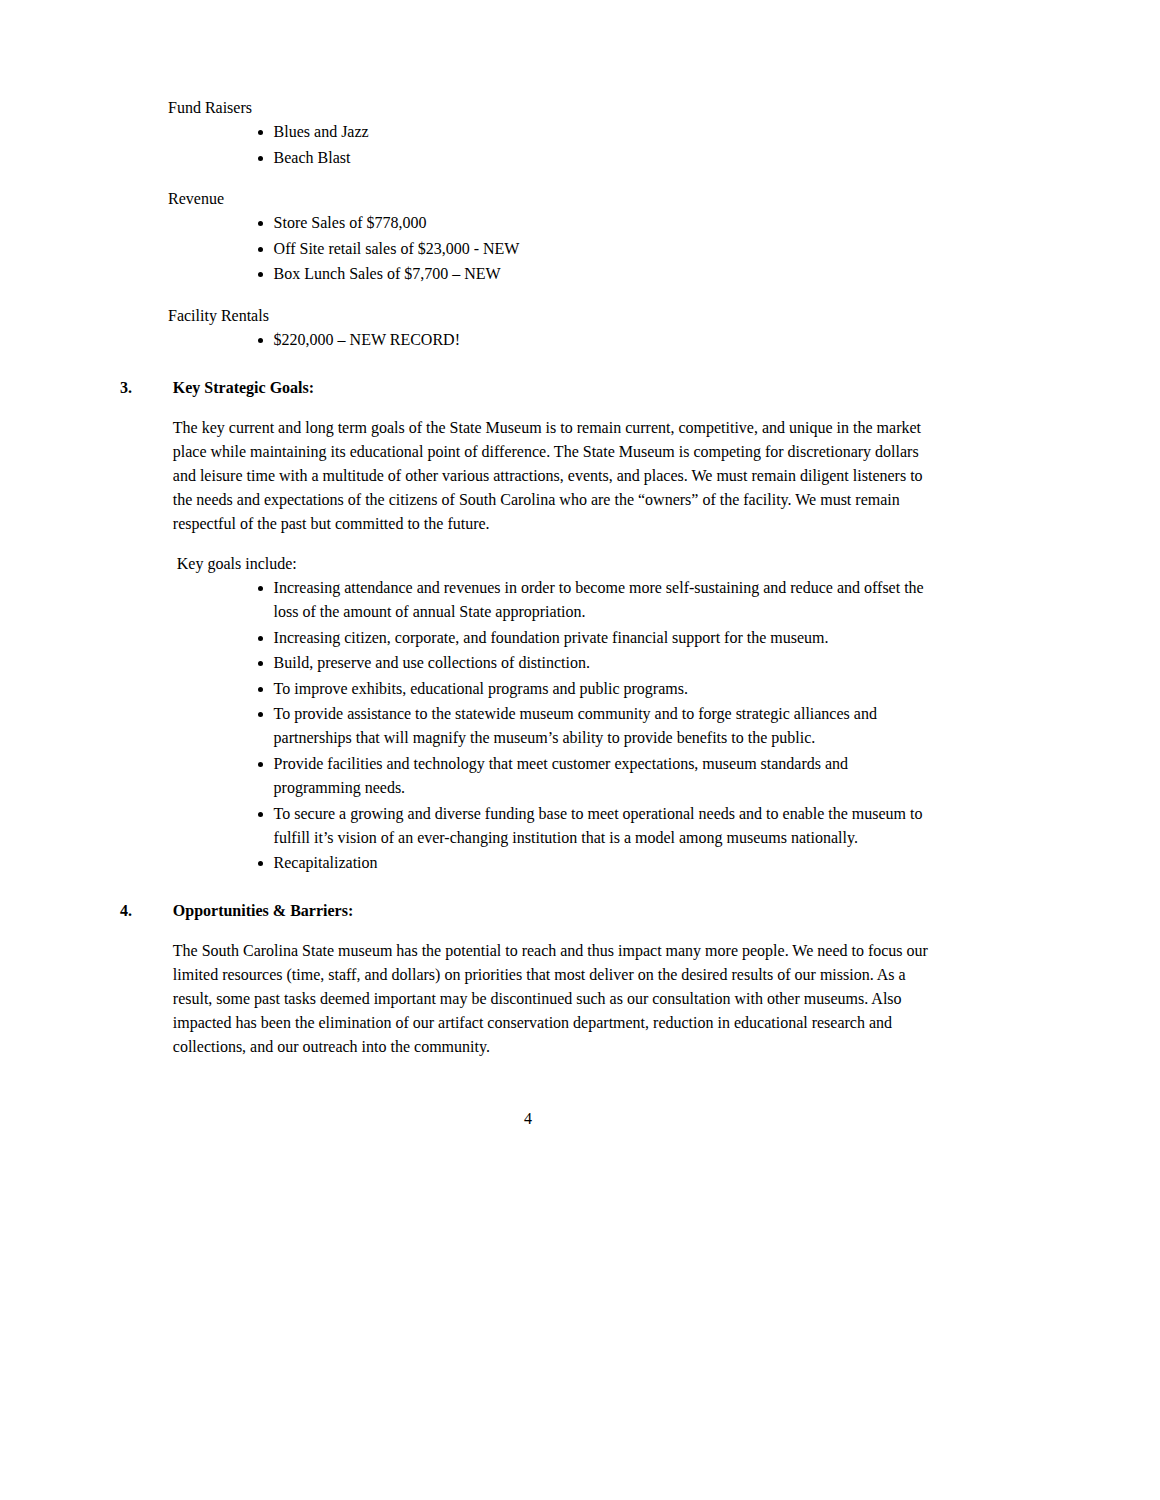Fund Raisers
Blues and Jazz
Beach Blast
Revenue
Store Sales of $778,000
Off Site retail sales of $23,000 - NEW
Box Lunch Sales of $7,700 – NEW
Facility Rentals
$220,000 – NEW RECORD!
3. Key Strategic Goals:
The key current and long term goals of the State Museum is to remain current, competitive, and unique in the market place while maintaining its educational point of difference. The State Museum is competing for discretionary dollars and leisure time with a multitude of other various attractions, events, and places. We must remain diligent listeners to the needs and expectations of the citizens of South Carolina who are the “owners” of the facility. We must remain respectful of the past but committed to the future.
Key goals include:
Increasing attendance and revenues in order to become more self-sustaining and reduce and offset the loss of the amount of annual State appropriation.
Increasing citizen, corporate, and foundation private financial support for the museum.
Build, preserve and use collections of distinction.
To improve exhibits, educational programs and public programs.
To provide assistance to the statewide museum community and to forge strategic alliances and partnerships that will magnify the museum’s ability to provide benefits to the public.
Provide facilities and technology that meet customer expectations, museum standards and programming needs.
To secure a growing and diverse funding base to meet operational needs and to enable the museum to fulfill it’s vision of an ever-changing institution that is a model among museums nationally.
Recapitalization
4. Opportunities & Barriers:
The South Carolina State museum has the potential to reach and thus impact many more people. We need to focus our limited resources (time, staff, and dollars) on priorities that most deliver on the desired results of our mission. As a result, some past tasks deemed important may be discontinued such as our consultation with other museums. Also impacted has been the elimination of our artifact conservation department, reduction in educational research and collections, and our outreach into the community.
4